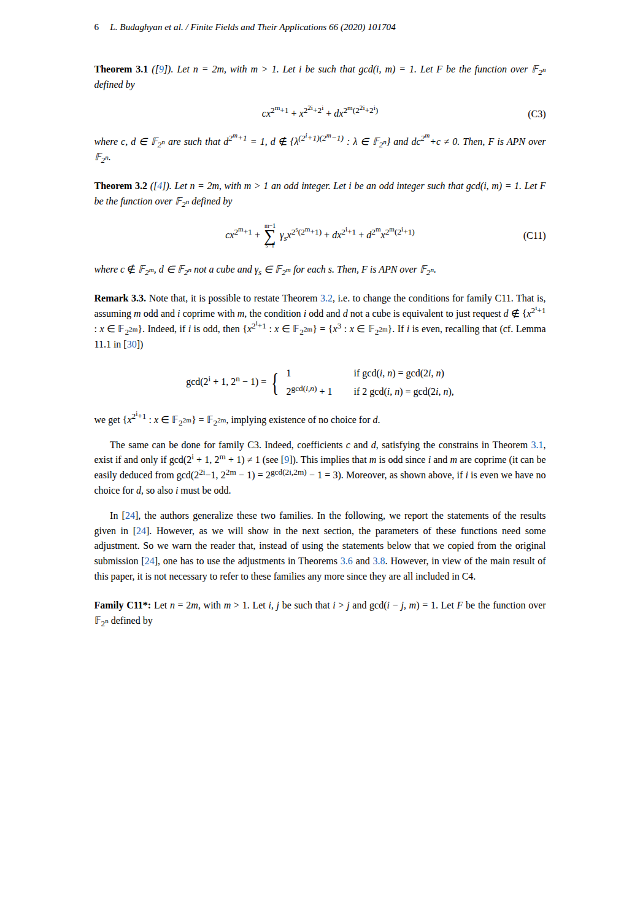6 L. Budaghyan et al. / Finite Fields and Their Applications 66 (2020) 101704
Theorem 3.1 ([9]). Let n = 2m, with m > 1. Let i be such that gcd(i, m) = 1. Let F be the function over 𝔽2n defined by
cx2m+1 + x22i+2i + dx2m(22i+2i) (C3)
where c, d ∈ 𝔽2n are such that d2m+1 = 1, d ∉ {λ(2i+1)(2m−1) : λ ∈ 𝔽2n} and dc2m+c ≠ 0. Then, F is APN over 𝔽2n.
Theorem 3.2 ([4]). Let n = 2m, with m > 1 an odd integer. Let i be an odd integer such that gcd(i, m) = 1. Let F be the function over 𝔽2n defined by
cx2m+1 + m−1∑s=1 γsx2s(2m+1) + dx2i+1 + d2mx2m(2i+1) (C11)
where c ∉ 𝔽2m, d ∈ 𝔽2n not a cube and γs ∈ 𝔽2m for each s. Then, F is APN over 𝔽2n.
Remark 3.3. Note that, it is possible to restate Theorem 3.2, i.e. to change the conditions for family C11. That is, assuming m odd and i coprime with m, the condition i odd and d not a cube is equivalent to just request d ∉ {x2i+1 : x ∈ 𝔽22m}. Indeed, if i is odd, then {x2i+1 : x ∈ 𝔽22m} = {x3 : x ∈ 𝔽22m}. If i is even, recalling that (cf. Lemma 11.1 in [30])
gcd(2i + 1, 2n − 1) = { 1 if gcd(i, n) = gcd(2i, n) 2gcd(i,n) + 1 if 2 gcd(i, n) = gcd(2i, n),
we get {x2i+1 : x ∈ 𝔽22m} = 𝔽22m, implying existence of no choice for d.
The same can be done for family C3. Indeed, coefficients c and d, satisfying the constrains in Theorem 3.1, exist if and only if gcd(2i + 1, 2m + 1) ≠ 1 (see [9]). This implies that m is odd since i and m are coprime (it can be easily deduced from gcd(22i−1, 22m − 1) = 2gcd(2i,2m) − 1 = 3). Moreover, as shown above, if i is even we have no choice for d, so also i must be odd.
In [24], the authors generalize these two families. In the following, we report the statements of the results given in [24]. However, as we will show in the next section, the parameters of these functions need some adjustment. So we warn the reader that, instead of using the statements below that we copied from the original submission [24], one has to use the adjustments in Theorems 3.6 and 3.8. However, in view of the main result of this paper, it is not necessary to refer to these families any more since they are all included in C4.
Family C11*: Let n = 2m, with m > 1. Let i, j be such that i > j and gcd(i − j, m) = 1. Let F be the function over 𝔽2n defined by